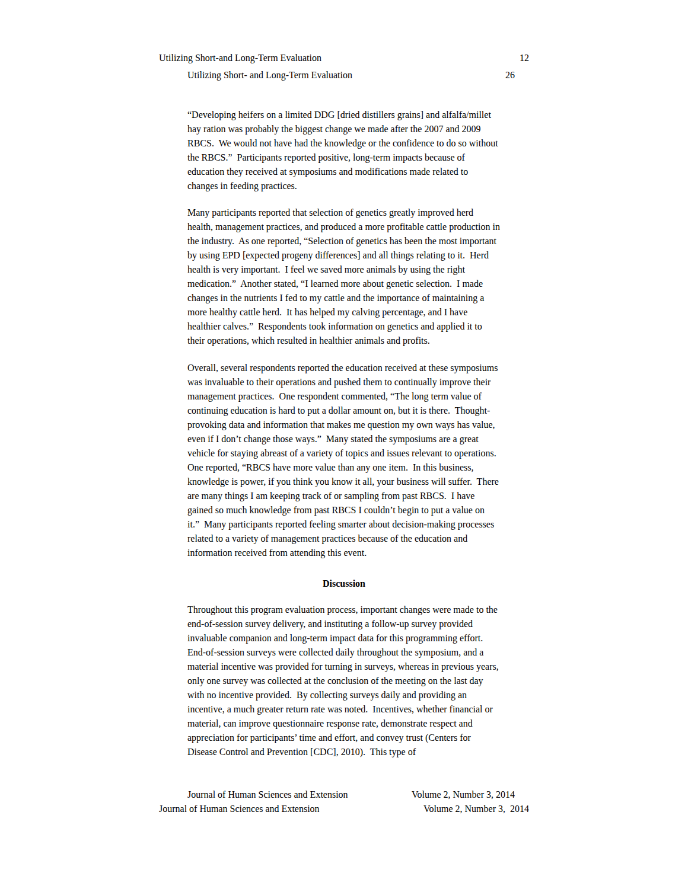Utilizing Short-and Long-Term Evaluation 12
Utilizing Short- and Long-Term Evaluation 26
“Developing heifers on a limited DDG [dried distillers grains] and alfalfa/millet hay ration was probably the biggest change we made after the 2007 and 2009 RBCS. We would not have had the knowledge or the confidence to do so without the RBCS.” Participants reported positive, long-term impacts because of education they received at symposiums and modifications made related to changes in feeding practices.
Many participants reported that selection of genetics greatly improved herd health, management practices, and produced a more profitable cattle production in the industry. As one reported, “Selection of genetics has been the most important by using EPD [expected progeny differences] and all things relating to it. Herd health is very important. I feel we saved more animals by using the right medication.” Another stated, “I learned more about genetic selection. I made changes in the nutrients I fed to my cattle and the importance of maintaining a more healthy cattle herd. It has helped my calving percentage, and I have healthier calves.” Respondents took information on genetics and applied it to their operations, which resulted in healthier animals and profits.
Overall, several respondents reported the education received at these symposiums was invaluable to their operations and pushed them to continually improve their management practices. One respondent commented, “The long term value of continuing education is hard to put a dollar amount on, but it is there. Thought-provoking data and information that makes me question my own ways has value, even if I don’t change those ways.” Many stated the symposiums are a great vehicle for staying abreast of a variety of topics and issues relevant to operations. One reported, “RBCS have more value than any one item. In this business, knowledge is power, if you think you know it all, your business will suffer. There are many things I am keeping track of or sampling from past RBCS. I have gained so much knowledge from past RBCS I couldn’t begin to put a value on it.” Many participants reported feeling smarter about decision-making processes related to a variety of management practices because of the education and information received from attending this event.
Discussion
Throughout this program evaluation process, important changes were made to the end-of-session survey delivery, and instituting a follow-up survey provided invaluable companion and long-term impact data for this programming effort. End-of-session surveys were collected daily throughout the symposium, and a material incentive was provided for turning in surveys, whereas in previous years, only one survey was collected at the conclusion of the meeting on the last day with no incentive provided. By collecting surveys daily and providing an incentive, a much greater return rate was noted. Incentives, whether financial or material, can improve questionnaire response rate, demonstrate respect and appreciation for participants’ time and effort, and convey trust (Centers for Disease Control and Prevention [CDC], 2010). This type of
Journal of Human Sciences and Extension Volume 2, Number 3, 2014
Journal of Human Sciences and Extension Volume 2, Number 3, 2014